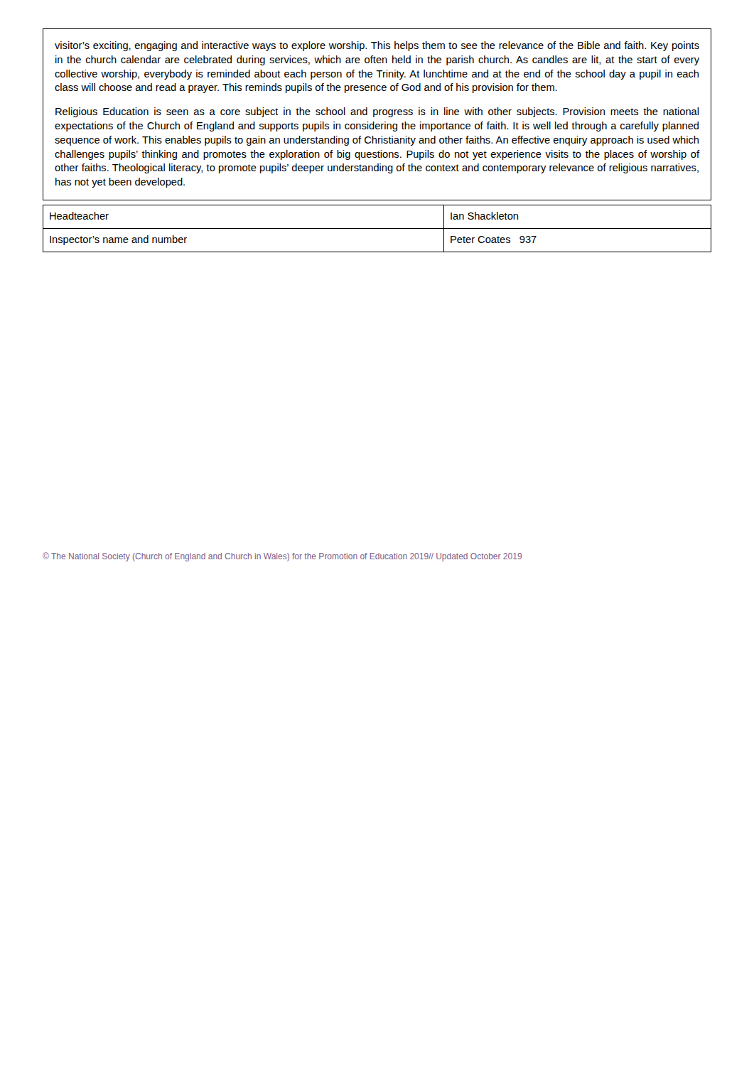visitor’s exciting, engaging and interactive ways to explore worship. This helps them to see the relevance of the Bible and faith. Key points in the church calendar are celebrated during services, which are often held in the parish church. As candles are lit, at the start of every collective worship, everybody is reminded about each person of the Trinity. At lunchtime and at the end of the school day a pupil in each class will choose and read a prayer. This reminds pupils of the presence of God and of his provision for them.
Religious Education is seen as a core subject in the school and progress is in line with other subjects. Provision meets the national expectations of the Church of England and supports pupils in considering the importance of faith. It is well led through a carefully planned sequence of work. This enables pupils to gain an understanding of Christianity and other faiths. An effective enquiry approach is used which challenges pupils’ thinking and promotes the exploration of big questions. Pupils do not yet experience visits to the places of worship of other faiths. Theological literacy, to promote pupils’ deeper understanding of the context and contemporary relevance of religious narratives, has not yet been developed.
| Headteacher | Ian Shackleton |
| Inspector’s name and number | Peter Coates 937 |
© The National Society (Church of England and Church in Wales) for the Promotion of Education 2019// Updated October 2019